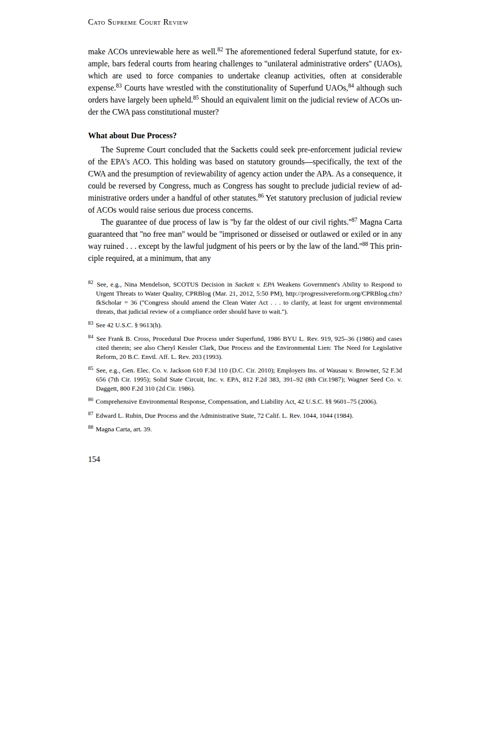Cato Supreme Court Review
make ACOs unreviewable here as well.82 The aforementioned federal Superfund statute, for example, bars federal courts from hearing challenges to ''unilateral administrative orders'' (UAOs), which are used to force companies to undertake cleanup activities, often at considerable expense.83 Courts have wrestled with the constitutionality of Superfund UAOs,84 although such orders have largely been upheld.85 Should an equivalent limit on the judicial review of ACOs under the CWA pass constitutional muster?
What about Due Process?
The Supreme Court concluded that the Sacketts could seek pre-enforcement judicial review of the EPA's ACO. This holding was based on statutory grounds—specifically, the text of the CWA and the presumption of reviewability of agency action under the APA. As a consequence, it could be reversed by Congress, much as Congress has sought to preclude judicial review of administrative orders under a handful of other statutes.86 Yet statutory preclusion of judicial review of ACOs would raise serious due process concerns.
The guarantee of due process of law is ''by far the oldest of our civil rights.''87 Magna Carta guaranteed that ''no free man'' would be ''imprisoned or disseised or outlawed or exiled or in any way ruined . . . except by the lawful judgment of his peers or by the law of the land.''88 This principle required, at a minimum, that any
82 See, e.g., Nina Mendelson, SCOTUS Decision in Sackett v. EPA Weakens Government's Ability to Respond to Urgent Threats to Water Quality, CPRBlog (Mar. 21, 2012, 5:50 PM), http://progressivereform.org/CPRBlog.cfm?fkScholar = 36 (''Congress should amend the Clean Water Act . . . to clarify, at least for urgent environmental threats, that judicial review of a compliance order should have to wait.'').
83 See 42 U.S.C. § 9613(h).
84 See Frank B. Cross, Procedural Due Process under Superfund, 1986 BYU L. Rev. 919, 925–36 (1986) and cases cited therein; see also Cheryl Kessler Clark, Due Process and the Environmental Lien: The Need for Legislative Reform, 20 B.C. Envtl. Aff. L. Rev. 203 (1993).
85 See, e.g., Gen. Elec. Co. v. Jackson 610 F.3d 110 (D.C. Cir. 2010); Employers Ins. of Wausau v. Browner, 52 F.3d 656 (7th Cir. 1995); Solid State Circuit, Inc. v. EPA, 812 F.2d 383, 391–92 (8th Cir.1987); Wagner Seed Co. v. Daggett, 800 F.2d 310 (2d Cir. 1986).
86 Comprehensive Environmental Response, Compensation, and Liability Act, 42 U.S.C. §§ 9601–75 (2006).
87 Edward L. Rubin, Due Process and the Administrative State, 72 Calif. L. Rev. 1044, 1044 (1984).
88 Magna Carta, art. 39.
154